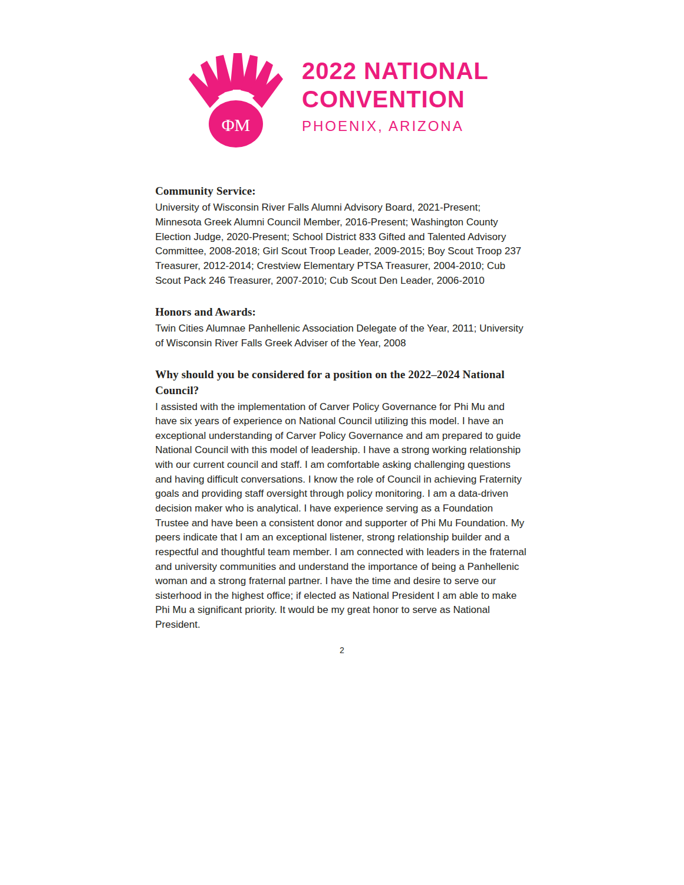2022 National Convention — Phoenix, Arizona ΦΜ 2022 NATIONAL CONVENTION PHOENIX, ARIZONA
Community Service:
University of Wisconsin River Falls Alumni Advisory Board, 2021-Present; Minnesota Greek Alumni Council Member, 2016-Present; Washington County Election Judge, 2020-Present; School District 833 Gifted and Talented Advisory Committee, 2008-2018; Girl Scout Troop Leader, 2009-2015; Boy Scout Troop 237 Treasurer, 2012-2014; Crestview Elementary PTSA Treasurer, 2004-2010; Cub Scout Pack 246 Treasurer, 2007-2010; Cub Scout Den Leader, 2006-2010
Honors and Awards:
Twin Cities Alumnae Panhellenic Association Delegate of the Year, 2011; University of Wisconsin River Falls Greek Adviser of the Year, 2008
Why should you be considered for a position on the 2022–2024 National Council?
I assisted with the implementation of Carver Policy Governance for Phi Mu and have six years of experience on National Council utilizing this model. I have an exceptional understanding of Carver Policy Governance and am prepared to guide National Council with this model of leadership. I have a strong working relationship with our current council and staff. I am comfortable asking challenging questions and having difficult conversations. I know the role of Council in achieving Fraternity goals and providing staff oversight through policy monitoring. I am a data-driven decision maker who is analytical. I have experience serving as a Foundation Trustee and have been a consistent donor and supporter of Phi Mu Foundation. My peers indicate that I am an exceptional listener, strong relationship builder and a respectful and thoughtful team member. I am connected with leaders in the fraternal and university communities and understand the importance of being a Panhellenic woman and a strong fraternal partner. I have the time and desire to serve our sisterhood in the highest office; if elected as National President I am able to make Phi Mu a significant priority. It would be my great honor to serve as National President.
2